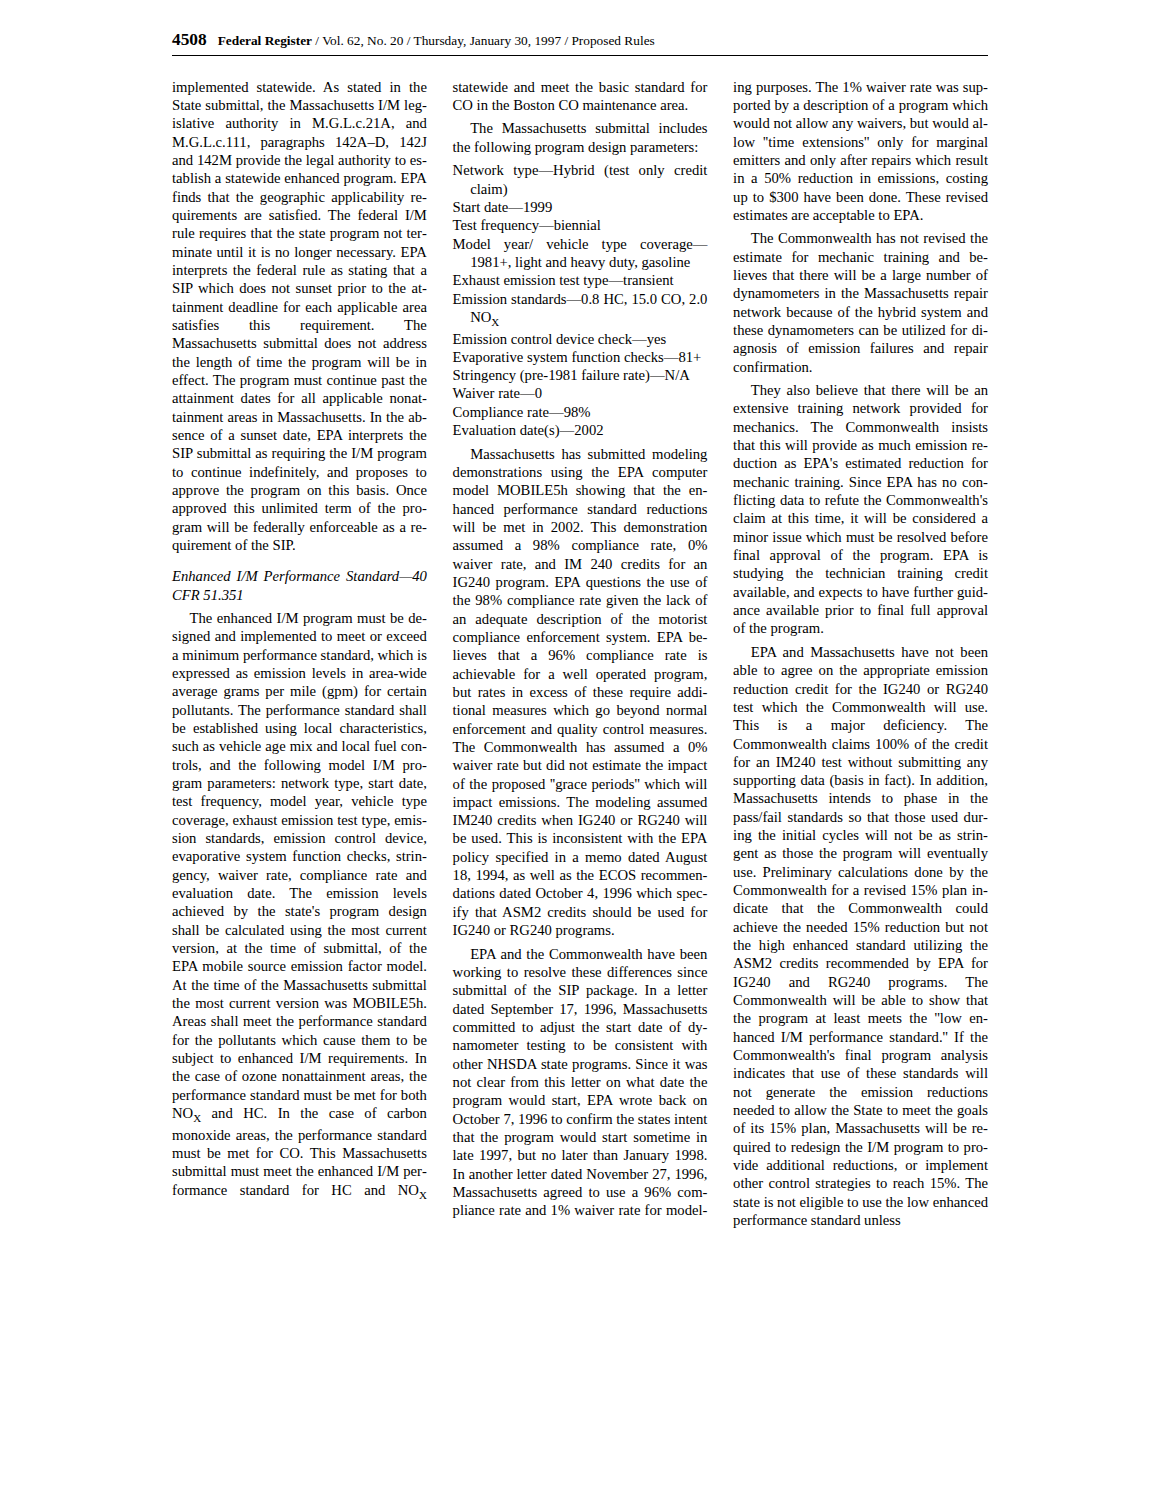4508 Federal Register / Vol. 62, No. 20 / Thursday, January 30, 1997 / Proposed Rules
implemented statewide. As stated in the State submittal, the Massachusetts I/M legislative authority in M.G.L.c.21A, and M.G.L.c.111, paragraphs 142A–D, 142J and 142M provide the legal authority to establish a statewide enhanced program. EPA finds that the geographic applicability requirements are satisfied. The federal I/M rule requires that the state program not terminate until it is no longer necessary. EPA interprets the federal rule as stating that a SIP which does not sunset prior to the attainment deadline for each applicable area satisfies this requirement. The Massachusetts submittal does not address the length of time the program will be in effect. The program must continue past the attainment dates for all applicable nonattainment areas in Massachusetts. In the absence of a sunset date, EPA interprets the SIP submittal as requiring the I/M program to continue indefinitely, and proposes to approve the program on this basis. Once approved this unlimited term of the program will be federally enforceable as a requirement of the SIP.
Enhanced I/M Performance Standard—40 CFR 51.351
The enhanced I/M program must be designed and implemented to meet or exceed a minimum performance standard, which is expressed as emission levels in area-wide average grams per mile (gpm) for certain pollutants. The performance standard shall be established using local characteristics, such as vehicle age mix and local fuel controls, and the following model I/M program parameters: network type, start date, test frequency, model year, vehicle type coverage, exhaust emission test type, emission standards, emission control device, evaporative system function checks, stringency, waiver rate, compliance rate and evaluation date. The emission levels achieved by the state's program design shall be calculated using the most current version, at the time of submittal, of the EPA mobile source emission factor model. At the time of the Massachusetts submittal the most current version was MOBILE5h. Areas shall meet the performance standard for the pollutants which cause them to be subject to enhanced I/M requirements. In the case of ozone nonattainment areas, the performance standard must be met for both NOX and HC. In the case of carbon monoxide areas, the performance standard must be met for CO. This Massachusetts submittal must meet the enhanced I/M performance standard for HC and NOX statewide and meet the basic standard for CO in the Boston CO maintenance area.
The Massachusetts submittal includes the following program design parameters:
Network type—Hybrid (test only credit claim)
Start date—1999
Test frequency—biennial
Model year/ vehicle type coverage—1981+, light and heavy duty, gasoline
Exhaust emission test type—transient
Emission standards—0.8 HC, 15.0 CO, 2.0 NOX
Emission control device check—yes
Evaporative system function checks—81+
Stringency (pre-1981 failure rate)—N/A
Waiver rate—0
Compliance rate—98%
Evaluation date(s)—2002
Massachusetts has submitted modeling demonstrations using the EPA computer model MOBILE5h showing that the enhanced performance standard reductions will be met in 2002. This demonstration assumed a 98% compliance rate, 0% waiver rate, and IM 240 credits for an IG240 program. EPA questions the use of the 98% compliance rate given the lack of an adequate description of the motorist compliance enforcement system. EPA believes that a 96% compliance rate is achievable for a well operated program, but rates in excess of these require additional measures which go beyond normal enforcement and quality control measures. The Commonwealth has assumed a 0% waiver rate but did not estimate the impact of the proposed ''grace periods'' which will impact emissions. The modeling assumed IM240 credits when IG240 or RG240 will be used. This is inconsistent with the EPA policy specified in a memo dated August 18, 1994, as well as the ECOS recommendations dated October 4, 1996 which specify that ASM2 credits should be used for IG240 or RG240 programs.
EPA and the Commonwealth have been working to resolve these differences since submittal of the SIP package. In a letter dated September 17, 1996, Massachusetts committed to adjust the start date of dynamometer testing to be consistent with other NHSDA state programs. Since it was not clear from this letter on what date the program would start, EPA wrote back on October 7, 1996 to confirm the states intent that the program would start sometime in late 1997, but no later than January 1998. In another letter dated November 27, 1996, Massachusetts agreed to use a 96% compliance rate and 1% waiver rate for modeling purposes. The 1% waiver rate was supported by a description of a program which would not allow any waivers, but would allow ''time extensions'' only for marginal emitters and only after repairs which result in a 50% reduction in emissions, costing up to $300 have been done. These revised estimates are acceptable to EPA.
The Commonwealth has not revised the estimate for mechanic training and believes that there will be a large number of dynamometers in the Massachusetts repair network because of the hybrid system and these dynamometers can be utilized for diagnosis of emission failures and repair confirmation.
They also believe that there will be an extensive training network provided for mechanics. The Commonwealth insists that this will provide as much emission reduction as EPA's estimated reduction for mechanic training. Since EPA has no conflicting data to refute the Commonwealth's claim at this time, it will be considered a minor issue which must be resolved before final approval of the program. EPA is studying the technician training credit available, and expects to have further guidance available prior to final full approval of the program.
EPA and Massachusetts have not been able to agree on the appropriate emission reduction credit for the IG240 or RG240 test which the Commonwealth will use. This is a major deficiency. The Commonwealth claims 100% of the credit for an IM240 test without submitting any supporting data (basis in fact). In addition, Massachusetts intends to phase in the pass/fail standards so that those used during the initial cycles will not be as stringent as those the program will eventually use. Preliminary calculations done by the Commonwealth for a revised 15% plan indicate that the Commonwealth could achieve the needed 15% reduction but not the high enhanced standard utilizing the ASM2 credits recommended by EPA for IG240 and RG240 programs. The Commonwealth will be able to show that the program at least meets the ''low enhanced I/M performance standard.'' If the Commonwealth's final program analysis indicates that use of these standards will not generate the emission reductions needed to allow the State to meet the goals of its 15% plan, Massachusetts will be required to redesign the I/M program to provide additional reductions, or implement other control strategies to reach 15%. The state is not eligible to use the low enhanced performance standard unless